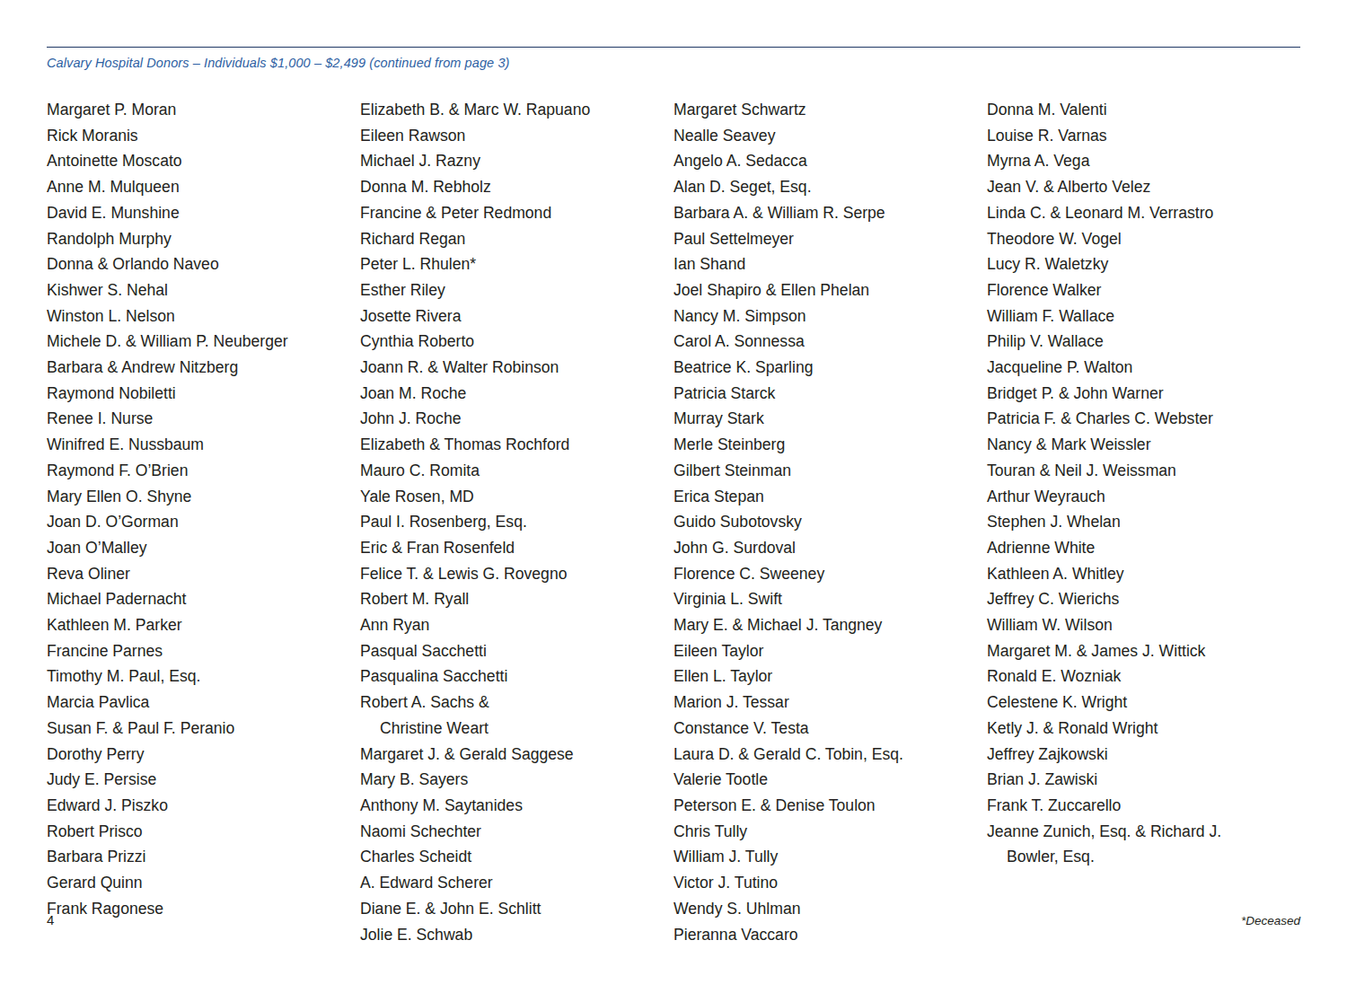Calvary Hospital Donors – Individuals $1,000 – $2,499 (continued from page 3)
Margaret P. Moran
Rick Moranis
Antoinette Moscato
Anne M. Mulqueen
David E. Munshine
Randolph Murphy
Donna & Orlando Naveo
Kishwer S. Nehal
Winston L. Nelson
Michele D. & William P. Neuberger
Barbara & Andrew Nitzberg
Raymond Nobiletti
Renee I. Nurse
Winifred E. Nussbaum
Raymond F. O’Brien
Mary Ellen O. Shyne
Joan D. O’Gorman
Joan O’Malley
Reva Oliner
Michael Padernacht
Kathleen M. Parker
Francine Parnes
Timothy M. Paul, Esq.
Marcia Pavlica
Susan F. & Paul F. Peranio
Dorothy Perry
Judy E. Persise
Edward J. Piszko
Robert Prisco
Barbara Prizzi
Gerard Quinn
Frank Ragonese
Elizabeth B. & Marc W. Rapuano
Eileen Rawson
Michael J. Razny
Donna M. Rebholz
Francine & Peter Redmond
Richard Regan
Peter L. Rhulen*
Esther Riley
Josette Rivera
Cynthia Roberto
Joann R. & Walter Robinson
Joan M. Roche
John J. Roche
Elizabeth & Thomas Rochford
Mauro C. Romita
Yale Rosen, MD
Paul I. Rosenberg, Esq.
Eric & Fran Rosenfeld
Felice T. & Lewis G. Rovegno
Robert M. Ryall
Ann Ryan
Pasqual Sacchetti
Pasqualina Sacchetti
Robert A. Sachs &Christine Weart
Margaret J. & Gerald Saggese
Mary B. Sayers
Anthony M. Saytanides
Naomi Schechter
Charles Scheidt
A. Edward Scherer
Diane E. & John E. Schlitt
Jolie E. Schwab
Margaret Schwartz
Nealle Seavey
Angelo A. Sedacca
Alan D. Seget, Esq.
Barbara A. & William R. Serpe
Paul Settelmeyer
Ian Shand
Joel Shapiro & Ellen Phelan
Nancy M. Simpson
Carol A. Sonnessa
Beatrice K. Sparling
Patricia Starck
Murray Stark
Merle Steinberg
Gilbert Steinman
Erica Stepan
Guido Subotovsky
John G. Surdoval
Florence C. Sweeney
Virginia L. Swift
Mary E. & Michael J. Tangney
Eileen Taylor
Ellen L. Taylor
Marion J. Tessar
Constance V. Testa
Laura D. & Gerald C. Tobin, Esq.
Valerie Tootle
Peterson E. & Denise Toulon
Chris Tully
William J. Tully
Victor J. Tutino
Wendy S. Uhlman
Pieranna Vaccaro
Donna M. Valenti
Louise R. Varnas
Myrna A. Vega
Jean V. & Alberto Velez
Linda C. & Leonard M. Verrastro
Theodore W. Vogel
Lucy R. Waletzky
Florence Walker
William F. Wallace
Philip V. Wallace
Jacqueline P. Walton
Bridget P. & John Warner
Patricia F. & Charles C. Webster
Nancy & Mark Weissler
Touran & Neil J. Weissman
Arthur Weyrauch
Stephen J. Whelan
Adrienne White
Kathleen A. Whitley
Jeffrey C. Wierichs
William W. Wilson
Margaret M. & James J. Wittick
Ronald E. Wozniak
Celestene K. Wright
Ketly J. & Ronald Wright
Jeffrey Zajkowski
Brian J. Zawiski
Frank T. Zuccarello
Jeanne Zunich, Esq. & Richard J.Bowler, Esq.
4
*Deceased